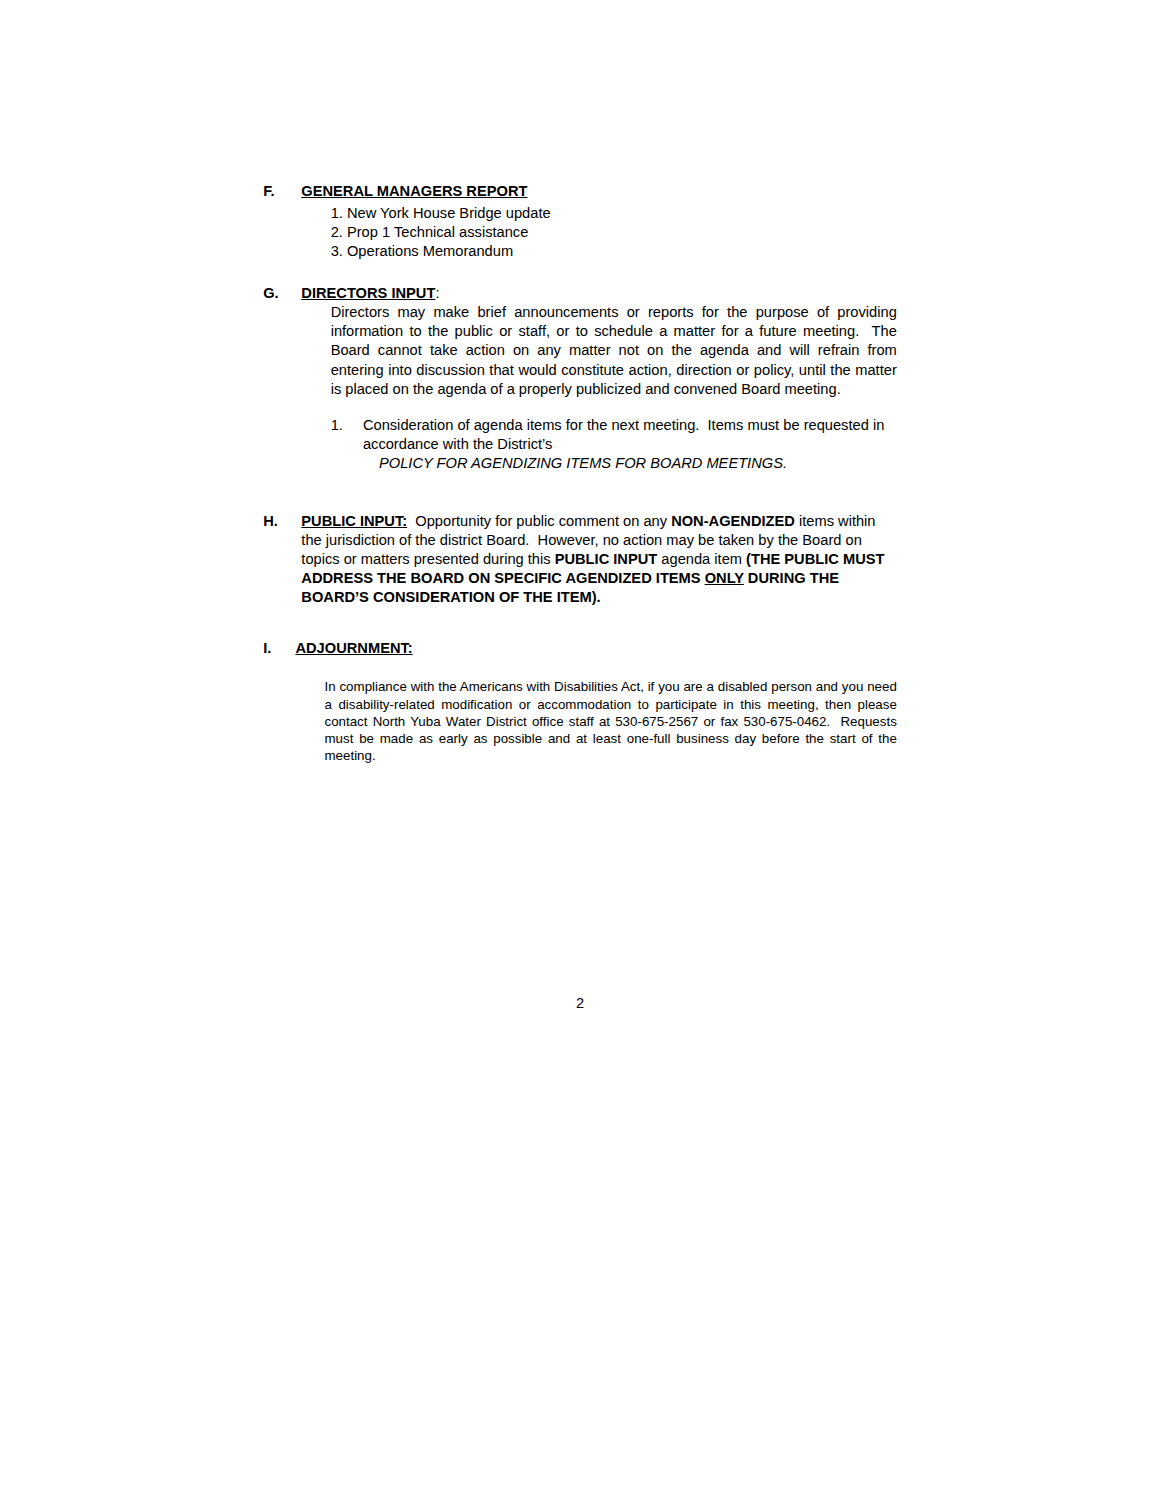F. GENERAL MANAGERS REPORT
1. New York House Bridge update
2. Prop 1 Technical assistance
3. Operations Memorandum
G. DIRECTORS INPUT:
Directors may make brief announcements or reports for the purpose of providing information to the public or staff, or to schedule a matter for a future meeting. The Board cannot take action on any matter not on the agenda and will refrain from entering into discussion that would constitute action, direction or policy, until the matter is placed on the agenda of a properly publicized and convened Board meeting.
1. Consideration of agenda items for the next meeting. Items must be requested in accordance with the District’s POLICY FOR AGENDIZING ITEMS FOR BOARD MEETINGS.
H. PUBLIC INPUT: Opportunity for public comment on any NON-AGENDIZED items within the jurisdiction of the district Board. However, no action may be taken by the Board on topics or matters presented during this PUBLIC INPUT agenda item (THE PUBLIC MUST ADDRESS THE BOARD ON SPECIFIC AGENDIZED ITEMS ONLY DURING THE BOARD’S CONSIDERATION OF THE ITEM).
I. ADJOURNMENT:
In compliance with the Americans with Disabilities Act, if you are a disabled person and you need a disability-related modification or accommodation to participate in this meeting, then please contact North Yuba Water District office staff at 530-675-2567 or fax 530-675-0462. Requests must be made as early as possible and at least one-full business day before the start of the meeting.
2